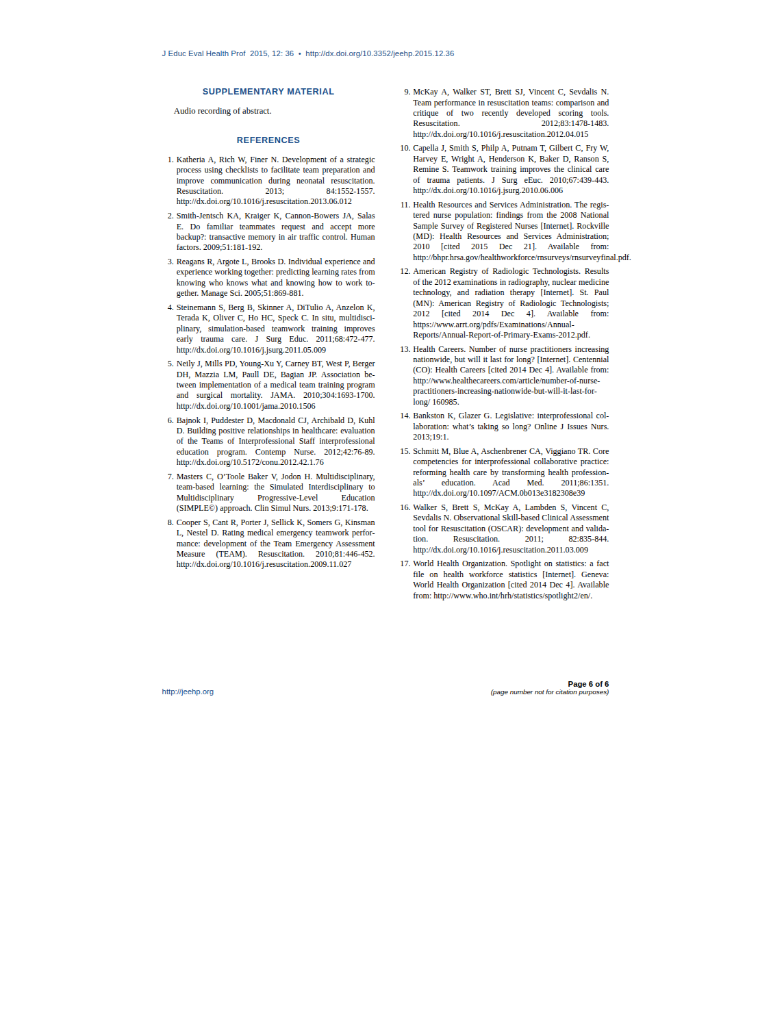J Educ Eval Health Prof 2015, 12: 36 • http://dx.doi.org/10.3352/jeehp.2015.12.36
SUPPLEMENTARY MATERIAL
Audio recording of abstract.
REFERENCES
1. Katheria A, Rich W, Finer N. Development of a strategic process using checklists to facilitate team preparation and improve communication during neonatal resuscitation. Resuscitation. 2013; 84:1552-1557. http://dx.doi.org/10.1016/j.resuscitation.2013.06.012
2. Smith-Jentsch KA, Kraiger K, Cannon-Bowers JA, Salas E. Do familiar teammates request and accept more backup?: transactive memory in air traffic control. Human factors. 2009;51:181-192.
3. Reagans R, Argote L, Brooks D. Individual experience and experience working together: predicting learning rates from knowing who knows what and knowing how to work together. Manage Sci. 2005;51:869-881.
4. Steinemann S, Berg B, Skinner A, DiTulio A, Anzelon K, Terada K, Oliver C, Ho HC, Speck C. In situ, multidisciplinary, simulation-based teamwork training improves early trauma care. J Surg Educ. 2011;68:472-477. http://dx.doi.org/10.1016/j.jsurg.2011.05.009
5. Neily J, Mills PD, Young-Xu Y, Carney BT, West P, Berger DH, Mazzia LM, Paull DE, Bagian JP. Association between implementation of a medical team training program and surgical mortality. JAMA. 2010;304:1693-1700. http://dx.doi.org/10.1001/jama.2010.1506
6. Bajnok I, Puddester D, Macdonald CJ, Archibald D, Kuhl D. Building positive relationships in healthcare: evaluation of the Teams of Interprofessional Staff interprofessional education program. Contemp Nurse. 2012;42:76-89. http://dx.doi.org/10.5172/conu.2012.42.1.76
7. Masters C, O’Toole Baker V, Jodon H. Multidisciplinary, team-based learning: the Simulated Interdisciplinary to Multidisciplinary Progressive-Level Education (SIMPLE©) approach. Clin Simul Nurs. 2013;9:171-178.
8. Cooper S, Cant R, Porter J, Sellick K, Somers G, Kinsman L, Nestel D. Rating medical emergency teamwork performance: development of the Team Emergency Assessment Measure (TEAM). Resuscitation. 2010;81:446-452. http://dx.doi.org/10.1016/j.resuscitation.2009.11.027
9. McKay A, Walker ST, Brett SJ, Vincent C, Sevdalis N. Team performance in resuscitation teams: comparison and critique of two recently developed scoring tools. Resuscitation. 2012;83:1478-1483. http://dx.doi.org/10.1016/j.resuscitation.2012.04.015
10. Capella J, Smith S, Philp A, Putnam T, Gilbert C, Fry W, Harvey E, Wright A, Henderson K, Baker D, Ranson S, Remine S. Teamwork training improves the clinical care of trauma patients. J Surg eEuc. 2010;67:439-443. http://dx.doi.org/10.1016/j.jsurg.2010.06.006
11. Health Resources and Services Administration. The registered nurse population: findings from the 2008 National Sample Survey of Registered Nurses [Internet]. Rockville (MD): Health Resources and Services Administration; 2010 [cited 2015 Dec 21]. Available from: http://bhpr.hrsa.gov/healthworkforce/rnsurveys/rnsurveyfinal.pdf.
12. American Registry of Radiologic Technologists. Results of the 2012 examinations in radiography, nuclear medicine technology, and radiation therapy [Internet]. St. Paul (MN): American Registry of Radiologic Technologists; 2012 [cited 2014 Dec 4]. Available from: https://www.arrt.org/pdfs/Examinations/Annual-Reports/Annual-Report-of-Primary-Exams-2012.pdf.
13. Health Careers. Number of nurse practitioners increasing nationwide, but will it last for long? [Internet]. Centennial (CO): Health Careers [cited 2014 Dec 4]. Available from: http://www.healthecareers.com/article/number-of-nurse-practitioners-increasing-nationwide-but-will-it-last-for-long/ 160985.
14. Bankston K, Glazer G. Legislative: interprofessional collaboration: what’s taking so long? Online J Issues Nurs. 2013;19:1.
15. Schmitt M, Blue A, Aschenbrener CA, Viggiano TR. Core competencies for interprofessional collaborative practice: reforming health care by transforming health professionals’ education. Acad Med. 2011;86:1351. http://dx.doi.org/10.1097/ACM.0b013e3182308e39
16. Walker S, Brett S, McKay A, Lambden S, Vincent C, Sevdalis N. Observational Skill-based Clinical Assessment tool for Resuscitation (OSCAR): development and validation. Resuscitation. 2011; 82:835-844. http://dx.doi.org/10.1016/j.resuscitation.2011.03.009
17. World Health Organization. Spotlight on statistics: a fact file on health workforce statistics [Internet]. Geneva: World Health Organization [cited 2014 Dec 4]. Available from: http://www.who.int/hrh/statistics/spotlight2/en/.
http://jeehp.org
Page 6 of 6 (page number not for citation purposes)